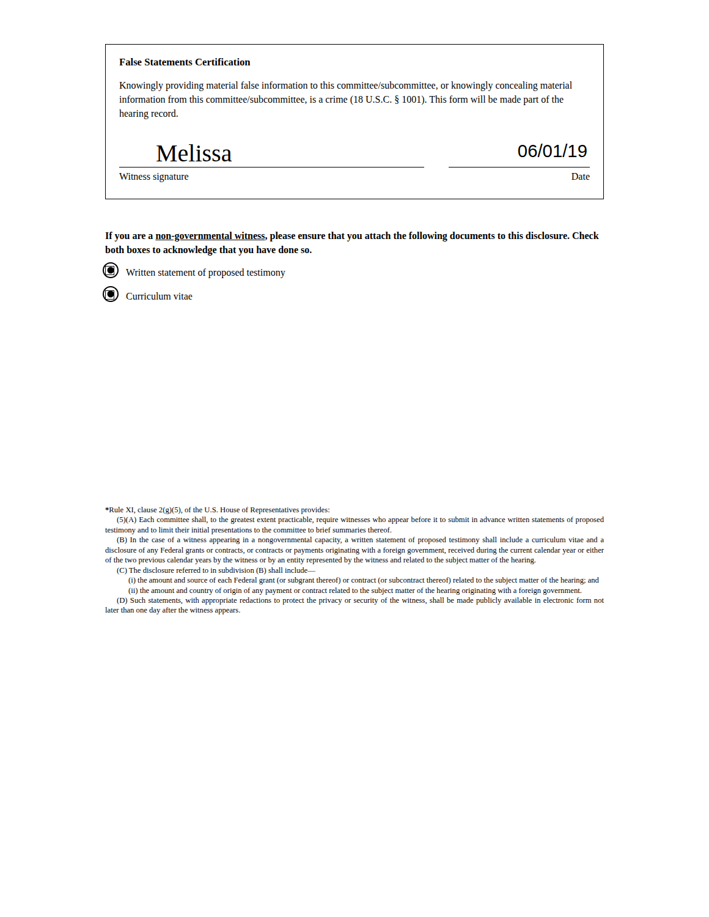False Statements Certification
Knowingly providing material false information to this committee/subcommittee, or knowingly concealing material information from this committee/subcommittee, is a crime (18 U.S.C. § 1001). This form will be made part of the hearing record.
Melissa
Witness signature
06/01/19
Date
If you are a non-governmental witness, please ensure that you attach the following documents to this disclosure. Check both boxes to acknowledge that you have done so.
Written statement of proposed testimony
Curriculum vitae
*Rule XI, clause 2(g)(5), of the U.S. House of Representatives provides:
(5)(A) Each committee shall, to the greatest extent practicable, require witnesses who appear before it to submit in advance written statements of proposed testimony and to limit their initial presentations to the committee to brief summaries thereof.
(B) In the case of a witness appearing in a nongovernmental capacity, a written statement of proposed testimony shall include a curriculum vitae and a disclosure of any Federal grants or contracts, or contracts or payments originating with a foreign government, received during the current calendar year or either of the two previous calendar years by the witness or by an entity represented by the witness and related to the subject matter of the hearing.
(C) The disclosure referred to in subdivision (B) shall include—
(i) the amount and source of each Federal grant (or subgrant thereof) or contract (or subcontract thereof) related to the subject matter of the hearing; and
(ii) the amount and country of origin of any payment or contract related to the subject matter of the hearing originating with a foreign government.
(D) Such statements, with appropriate redactions to protect the privacy or security of the witness, shall be made publicly available in electronic form not later than one day after the witness appears.